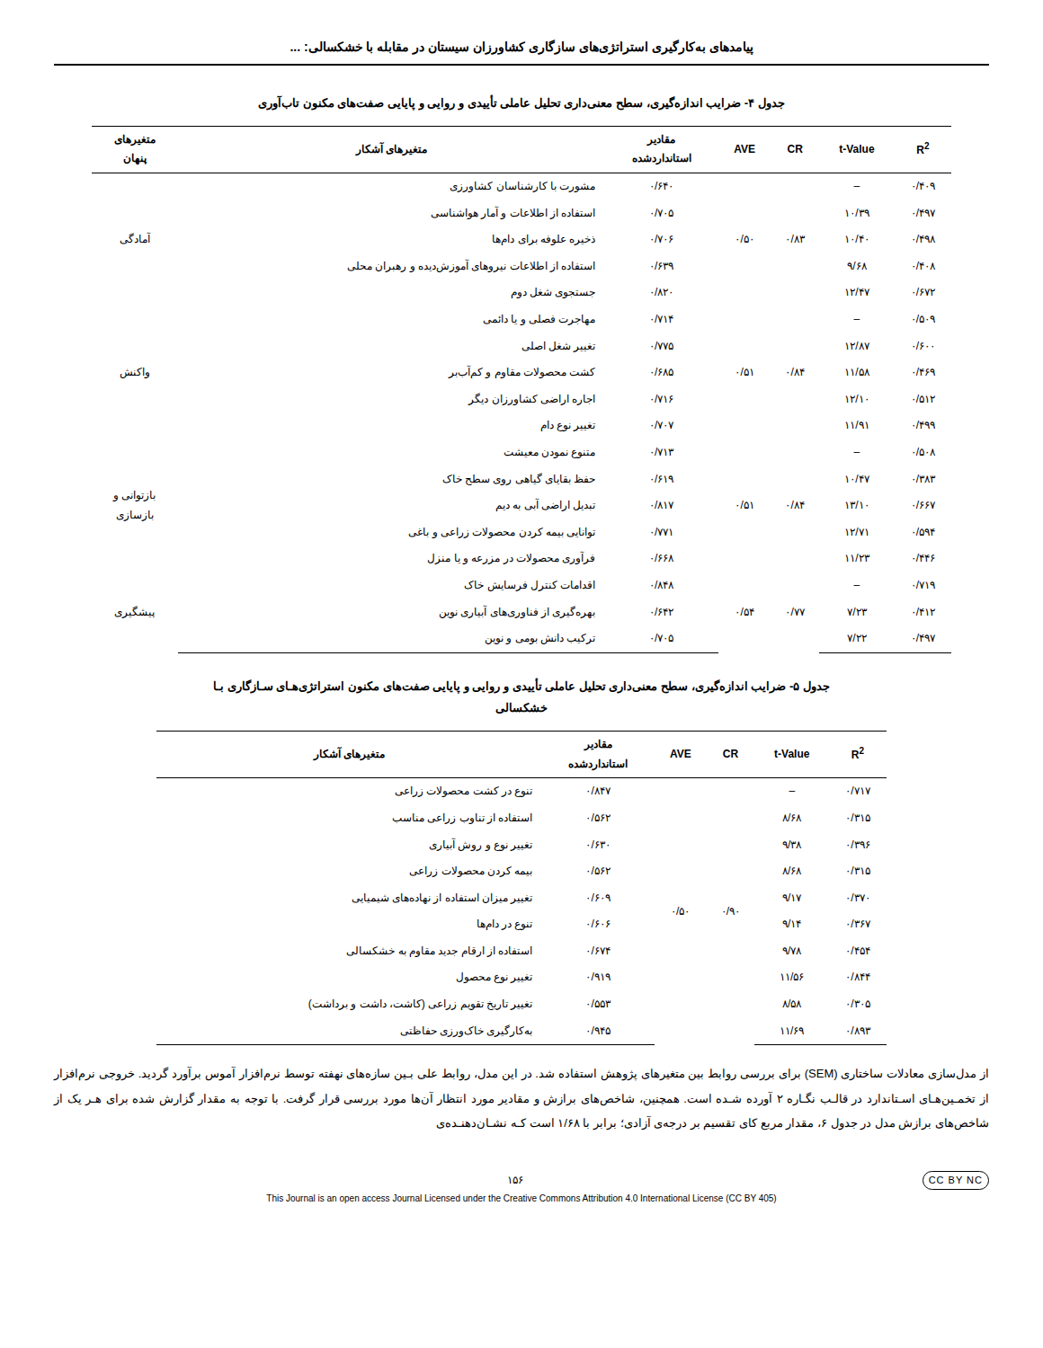پیامدهای به‌کارگیری استراتژی‌های سازگاری کشاورزان سیستان در مقابله با خشکسالی: ...
جدول ۴- ضرایب اندازه‌گیری، سطح معنی‌داری تحلیل عاملی تأییدی و روایی و پایایی صفت‌های مکنون تاب‌آوری
| R 2 | t-Value | CR | AVE | مقادیر استانداردشده | متغیرهای آشکار | متغیرهای پنهان |
| --- | --- | --- | --- | --- | --- | --- |
| ۰/۴۰۹ | – | ۰/۸۳ | ۰/۵۰ | ۰/۶۴۰ | مشورت با کارشناسان کشاورزی | آمادگی |
| ۰/۴۹۷ | ۱۰/۳۹ | ۰/۷۰۵ | استفاده از اطلاعات و آمار هواشناسی |
| ۰/۴۹۸ | ۱۰/۴۰ | ۰/۷۰۶ | ذخیره علوفه برای دام‌ها |
| ۰/۴۰۸ | ۹/۶۸ | ۰/۶۳۹ | استفاده از اطلاعات نیروهای آموزش‌دیده و رهبران محلی |
| ۰/۶۷۲ | ۱۲/۴۷ | ۰/۸۲۰ | جستجوی شغل دوم |
| ۰/۵۰۹ | – | ۰/۸۴ | ۰/۵۱ | ۰/۷۱۴ | مهاجرت فصلی و یا دائمی | واکنش |
| ۰/۶۰۰ | ۱۲/۸۷ | ۰/۷۷۵ | تغییر شغل اصلی |
| ۰/۴۶۹ | ۱۱/۵۸ | ۰/۶۸۵ | کشت محصولات مقاوم و کم‌آب‌بر |
| ۰/۵۱۲ | ۱۲/۱۰ | ۰/۷۱۶ | اجاره اراضی کشاورزان دیگر |
| ۰/۴۹۹ | ۱۱/۹۱ | ۰/۷۰۷ | تغییر نوع دام |
| ۰/۵۰۸ | – | ۰/۸۴ | ۰/۵۱ | ۰/۷۱۳ | متنوع نمودن معیشت | بازتوانی و بازسازی |
| ۰/۳۸۳ | ۱۰/۴۷ | ۰/۶۱۹ | حفظ بقایای گیاهی روی سطح خاک |
| ۰/۶۶۷ | ۱۳/۱۰ | ۰/۸۱۷ | تبدیل اراضی آبی به دیم |
| ۰/۵۹۴ | ۱۲/۷۱ | ۰/۷۷۱ | توانایی بیمه کردن محصولات زراعی و باغی |
| ۰/۴۴۶ | ۱۱/۲۳ | ۰/۶۶۸ | فرآوری محصولات در مزرعه و یا منزل |
| ۰/۷۱۹ | – | ۰/۷۷ | ۰/۵۴ | ۰/۸۴۸ | اقدامات کنترل فرسایش خاک | پیشگیری |
| ۰/۴۱۲ | ۷/۲۳ | ۰/۶۴۲ | بهره‌گیری از فناوری‌های آبیاری نوین |
| ۰/۴۹۷ | ۷/۲۲ | ۰/۷۰۵ | ترکیب دانش بومی و نوین |
جدول ۵- ضرایب اندازه‌گیری، سطح معنی‌داری تحلیل عاملی تأییدی و روایی و پایایی صفت‌های مکنون استراتژی‌هـای سـازگاری بـا
خشکسالی
| R 2 | t-Value | CR | AVE | مقادیر استانداردشده | متغیرهای آشکار |
| --- | --- | --- | --- | --- | --- |
| ۰/۷۱۷ | – | ۰/۹۰ | ۰/۵۰ | ۰/۸۴۷ | تنوع در کشت محصولات زراعی |
| ۰/۳۱۵ | ۸/۶۸ | ۰/۵۶۲ | استفاده از تناوب زراعی مناسب |
| ۰/۳۹۶ | ۹/۳۸ | ۰/۶۳۰ | تغییر نوع و روش آبیاری |
| ۰/۳۱۵ | ۸/۶۸ | ۰/۵۶۲ | بیمه کردن محصولات زراعی |
| ۰/۳۷۰ | ۹/۱۷ | ۰/۶۰۹ | تغییر میزان استفاده از نهاده‌های شیمیایی |
| ۰/۳۶۷ | ۹/۱۴ | ۰/۶۰۶ | تنوع در دام‌ها |
| ۰/۴۵۴ | ۹/۷۸ | ۰/۶۷۴ | استفاده از ارقام جدید مقاوم به خشکسالی |
| ۰/۸۴۴ | ۱۱/۵۶ | ۰/۹۱۹ | تغییر نوع محصول |
| ۰/۳۰۵ | ۸/۵۸ | ۰/۵۵۳ | تغییر تاریخ تقویم زراعی (کاشت، داشت و برداشت) |
| ۰/۸۹۳ | ۱۱/۶۹ | ۰/۹۴۵ | به‌کارگیری خاک‌ورزی حفاظتی |
از مدل‌سازی معادلات ساختاری (SEM) برای بررسی روابط بین متغیرهای پژوهش استفاده شد. در این مدل، روابط علی بـین سازه‌های نهفته توسط نرم‌افزار آموس برآورد گردید. خروجی نرم‌افزار از تخمـین‌هـای اسـتاندارد در قالـب نگـاره ۲ آورده شـده است. همچنین، شاخص‌های برازش و مقادیر مورد انتظار آن‌ها مورد بررسی قرار گرفت. با توجه به مقدار گزارش شده برای هـر یک از شاخص‌های برازش مدل در جدول ۶، مقدار مربع کای تقسیم بر درجه‌ی آزادی؛ برابر با ۱/۶۸ است کـه نشـان‌دهنـده‌ی
CC BY NC ۱۵۶
This Journal is an open access Journal Licensed under the Creative Commons Attribution 4.0 International License (CC BY 405)